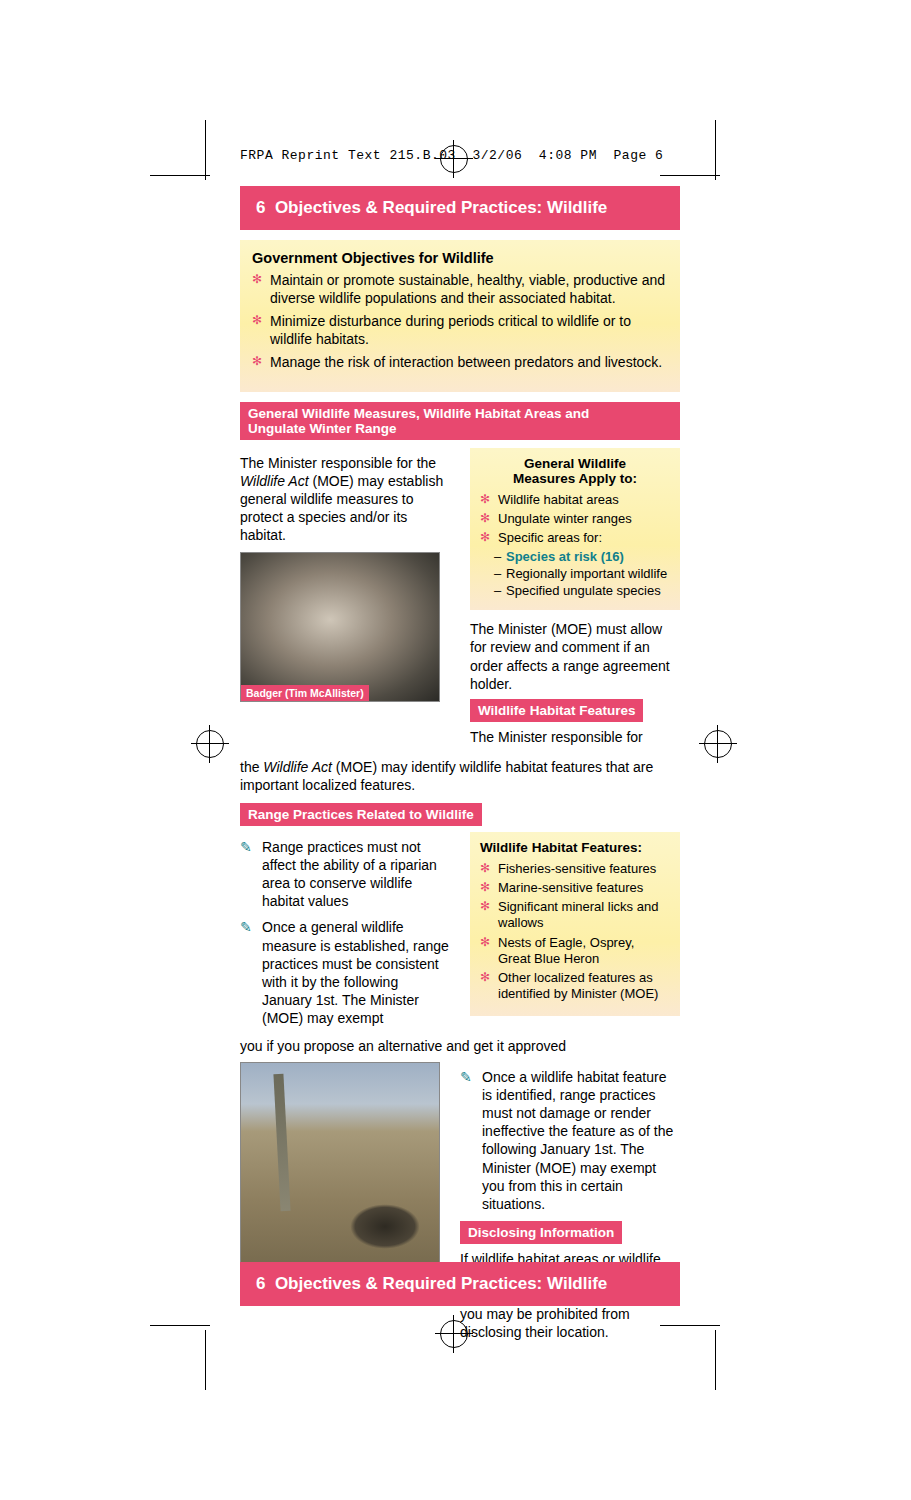FRPA Reprint Text 215.B.03 3/2/06 4:08 PM Page 6
6 Objectives & Required Practices: Wildlife
Government Objectives for Wildlife
Maintain or promote sustainable, healthy, viable, productive and diverse wildlife populations and their associated habitat.
Minimize disturbance during periods critical to wildlife or to wildlife habitats.
Manage the risk of interaction between predators and livestock.
General Wildlife Measures, Wildlife Habitat Areas and
Ungulate Winter Range
The Minister responsible for the Wildlife Act (MOE) may establish general wildlife measures to protect a species and/or its habitat.
Badger (Tim McAllister)
General Wildlife
Measures Apply to:
Wildlife habitat areas
Ungulate winter ranges
Specific areas for:
Species at risk (16)
Regionally important wildlife
Specified ungulate species
The Minister (MOE) must allow for review and comment if an order affects a range agreement holder.
Wildlife Habitat Features
The Minister responsible for
the Wildlife Act (MOE) may identify wildlife habitat features that are important localized features.
Range Practices Related to Wildlife
Range practices must not affect the ability of a riparian area to conserve wildlife habitat values
Once a general wildlife measure is established, range practices must be consistent with it by the following January 1st. The Minister (MOE) may exempt
Wildlife Habitat Features:
Fisheries-sensitive features
Marine-sensitive features
Significant mineral licks and wallows
Nests of Eagle, Osprey, Great Blue Heron
Other localized features as identified by Minister (MOE)
you if you propose an alternative and get it approved
Badger burrow (Tim McAllister)
Once a wildlife habitat feature is identified, range practices must not damage or render ineffective the feature as of the following January 1st. The Minister (MOE) may exempt you from this in certain situations.
Disclosing Information
If wildlife habitat areas or wildlife habitat features are sensitive to damage or disturbance by others, you may be prohibited from disclosing their location.
6 Objectives & Required Practices: Wildlife